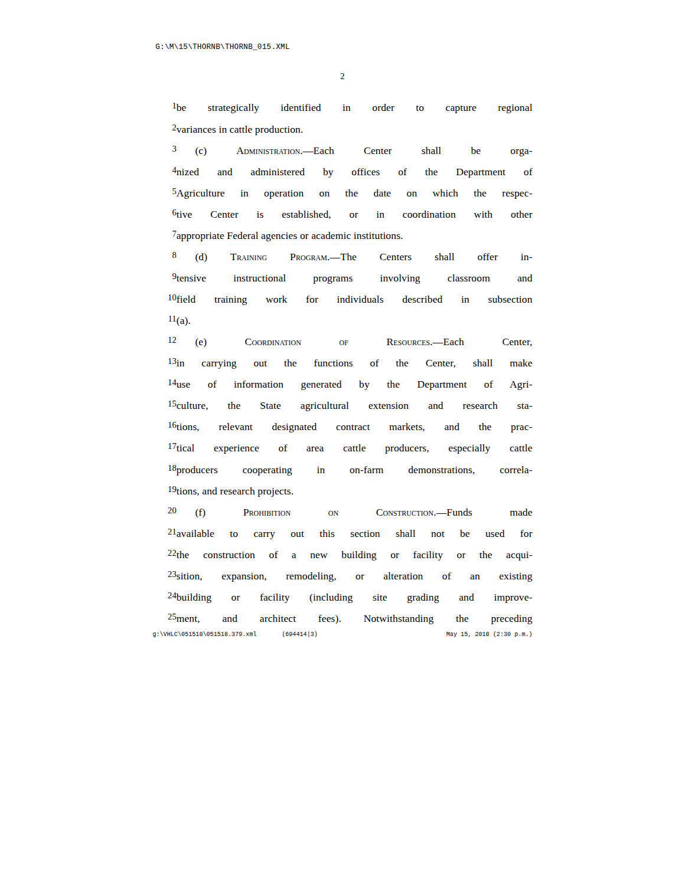G:\M\15\THORNB\THORNB_015.XML
2
| 1 | be strategically identified in order to capture regional |
| 2 | variances in cattle production. |
| 3 | (c) Administration. —Each Center shall be orga- |
| 4 | nized and administered by offices of the Department of |
| 5 | Agriculture in operation on the date on which the respec- |
| 6 | tive Center is established, or in coordination with other |
| 7 | appropriate Federal agencies or academic institutions. |
| 8 | (d) Training Program. —The Centers shall offer in- |
| 9 | tensive instructional programs involving classroom and |
| 10 | field training work for individuals described in subsection |
| 11 | (a). |
| 12 | (e) Coordination of Resources. —Each Center, |
| 13 | in carrying out the functions of the Center, shall make |
| 14 | use of information generated by the Department of Agri- |
| 15 | culture, the State agricultural extension and research sta- |
| 16 | tions, relevant designated contract markets, and the prac- |
| 17 | tical experience of area cattle producers, especially cattle |
| 18 | producers cooperating in on-farm demonstrations, correla- |
| 19 | tions, and research projects. |
| 20 | (f) Prohibition on Construction. —Funds made |
| 21 | available to carry out this section shall not be used for |
| 22 | the construction of a new building or facility or the acqui- |
| 23 | sition, expansion, remodeling, or alteration of an existing |
| 24 | building or facility (including site grading and improve- |
| 25 | ment, and architect fees). Notwithstanding the preceding |
May 15, 2018 (2:30 p.m.)
g:\VHLC\051518\051518.379.xml (694414|3)